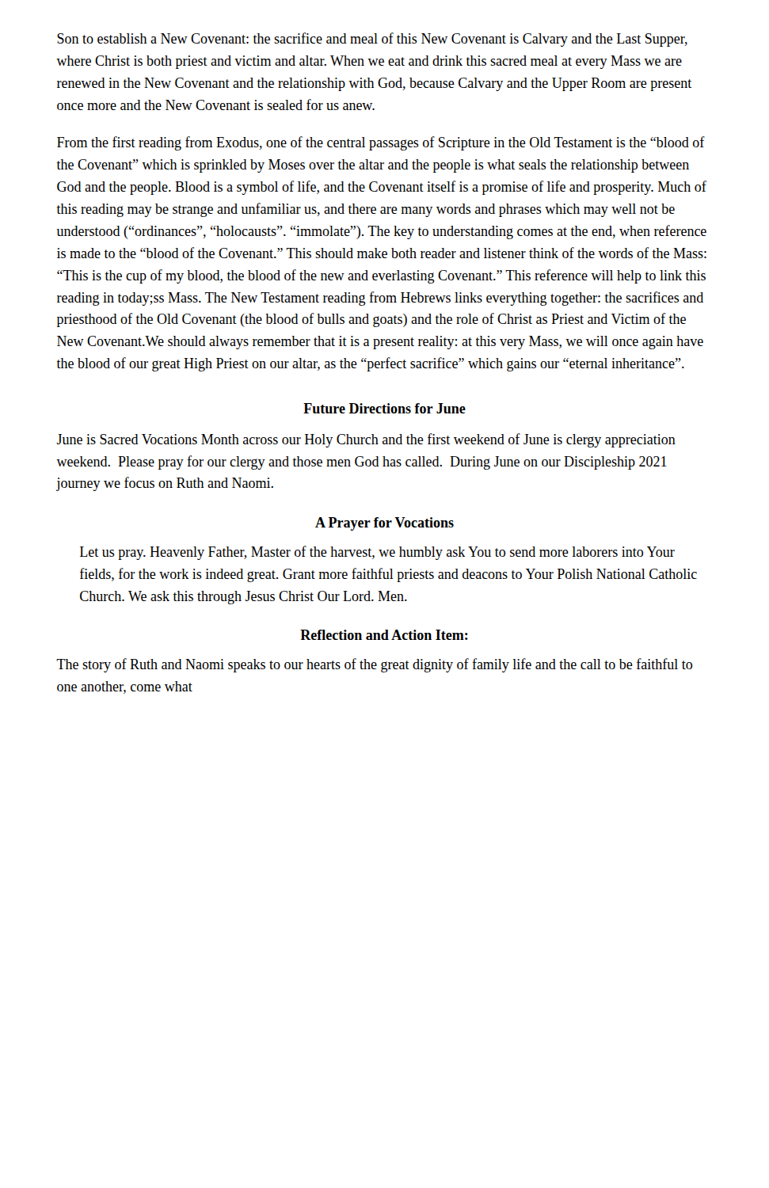Son to establish a New Covenant: the sacrifice and meal of this New Covenant is Calvary and the Last Supper, where Christ is both priest and victim and altar. When we eat and drink this sacred meal at every Mass we are renewed in the New Covenant and the relationship with God, because Calvary and the Upper Room are present once more and the New Covenant is sealed for us anew.
From the first reading from Exodus, one of the central passages of Scripture in the Old Testament is the “blood of the Covenant” which is sprinkled by Moses over the altar and the people is what seals the relationship between God and the people. Blood is a symbol of life, and the Covenant itself is a promise of life and prosperity. Much of this reading may be strange and unfamiliar us, and there are many words and phrases which may well not be understood (“ordinances”, “holocausts”. “immolate”). The key to understanding comes at the end, when reference is made to the “blood of the Covenant.” This should make both reader and listener think of the words of the Mass: “This is the cup of my blood, the blood of the new and everlasting Covenant.” This reference will help to link this reading in today;ss Mass. The New Testament reading from Hebrews links everything together: the sacrifices and priesthood of the Old Covenant (the blood of bulls and goats) and the role of Christ as Priest and Victim of the New Covenant.We should always remember that it is a present reality: at this very Mass, we will once again have the blood of our great High Priest on our altar, as the “perfect sacrifice” which gains our “eternal inheritance”.
Future Directions for June
June is Sacred Vocations Month across our Holy Church and the first weekend of June is clergy appreciation weekend. Please pray for our clergy and those men God has called. During June on our Discipleship 2021 journey we focus on Ruth and Naomi.
A Prayer for Vocations
Let us pray. Heavenly Father, Master of the harvest, we humbly ask You to send more laborers into Your fields, for the work is indeed great. Grant more faithful priests and deacons to Your Polish National Catholic Church. We ask this through Jesus Christ Our Lord. Men.
Reflection and Action Item:
The story of Ruth and Naomi speaks to our hearts of the great dignity of family life and the call to be faithful to one another, come what